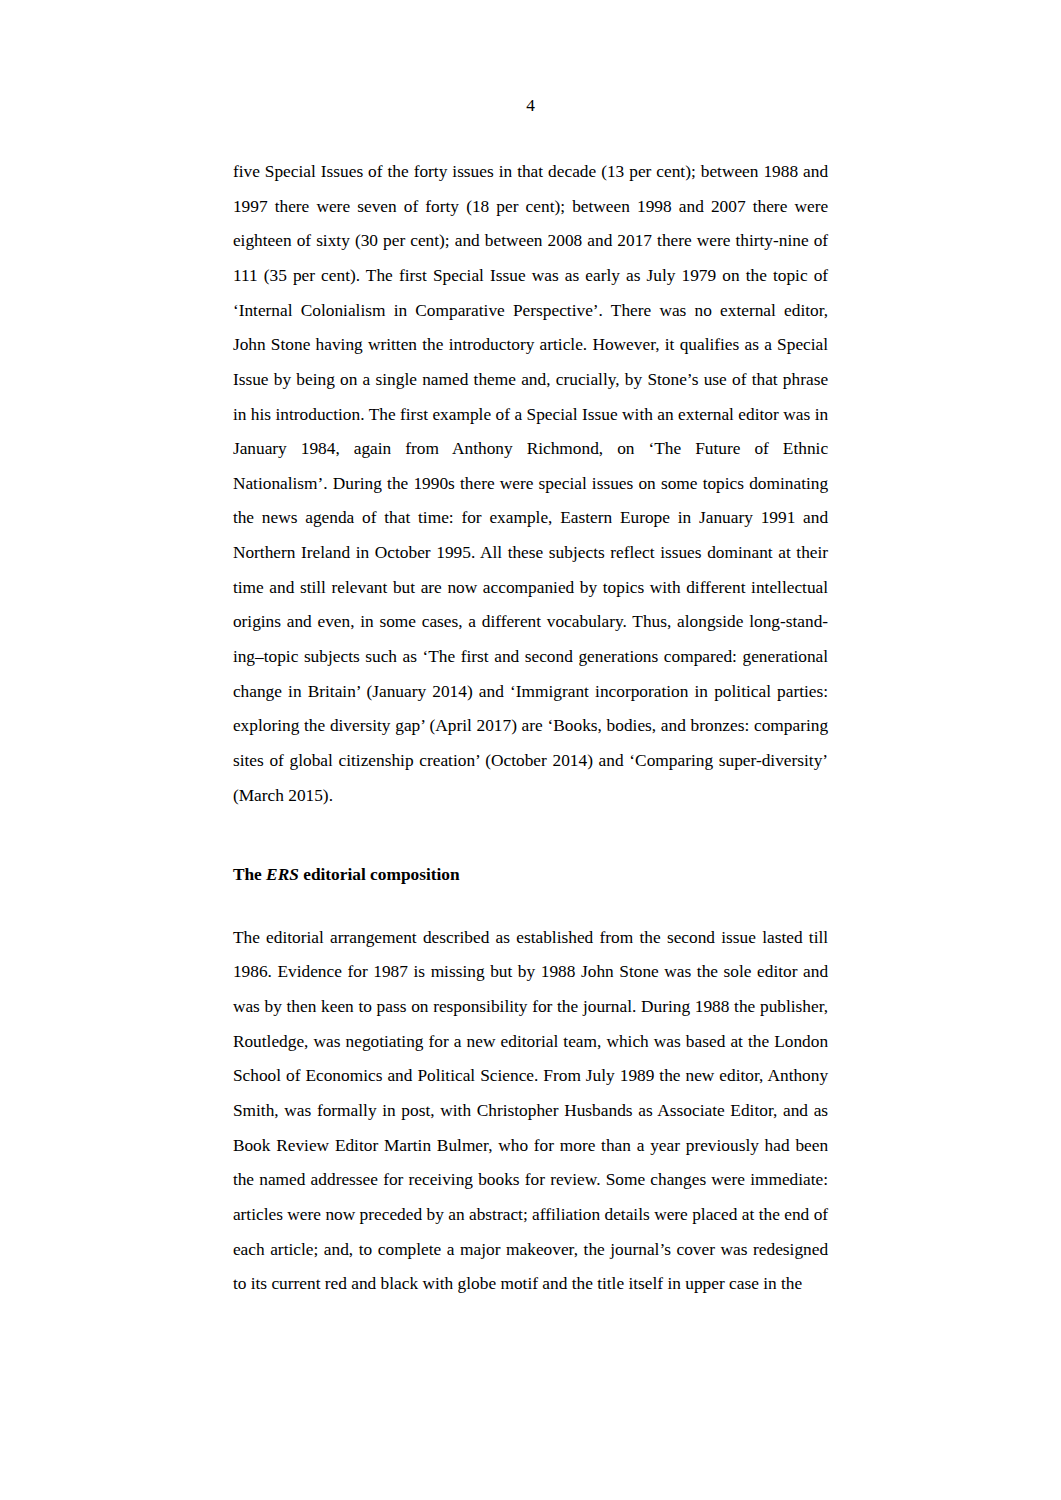4
five Special Issues of the forty issues in that decade (13 per cent); between 1988 and 1997 there were seven of forty (18 per cent); between 1998 and 2007 there were eighteen of sixty (30 per cent); and between 2008 and 2017 there were thirty-nine of 111 (35 per cent). The first Special Issue was as early as July 1979 on the topic of ‘Internal Colonialism in Comparative Perspective’. There was no external editor, John Stone having written the introductory article. However, it qualifies as a Special Issue by being on a single named theme and, crucially, by Stone’s use of that phrase in his introduction. The first example of a Special Issue with an external editor was in January 1984, again from Anthony Richmond, on ‘The Future of Ethnic Nationalism’. During the 1990s there were special issues on some topics dominating the news agenda of that time: for example, Eastern Europe in January 1991 and Northern Ireland in October 1995. All these subjects reflect issues dominant at their time and still relevant but are now accompanied by topics with different intellectual origins and even, in some cases, a different vocabulary. Thus, alongside long-standing–topic subjects such as ‘The first and second generations compared: generational change in Britain’ (January 2014) and ‘Immigrant incorporation in political parties: exploring the diversity gap’ (April 2017) are ‘Books, bodies, and bronzes: comparing sites of global citizenship creation’ (October 2014) and ‘Comparing super-diversity’ (March 2015).
The ERS editorial composition
The editorial arrangement described as established from the second issue lasted till 1986. Evidence for 1987 is missing but by 1988 John Stone was the sole editor and was by then keen to pass on responsibility for the journal. During 1988 the publisher, Routledge, was negotiating for a new editorial team, which was based at the London School of Economics and Political Science. From July 1989 the new editor, Anthony Smith, was formally in post, with Christopher Husbands as Associate Editor, and as Book Review Editor Martin Bulmer, who for more than a year previously had been the named addressee for receiving books for review. Some changes were immediate: articles were now preceded by an abstract; affiliation details were placed at the end of each article; and, to complete a major makeover, the journal’s cover was redesigned to its current red and black with globe motif and the title itself in upper case in the